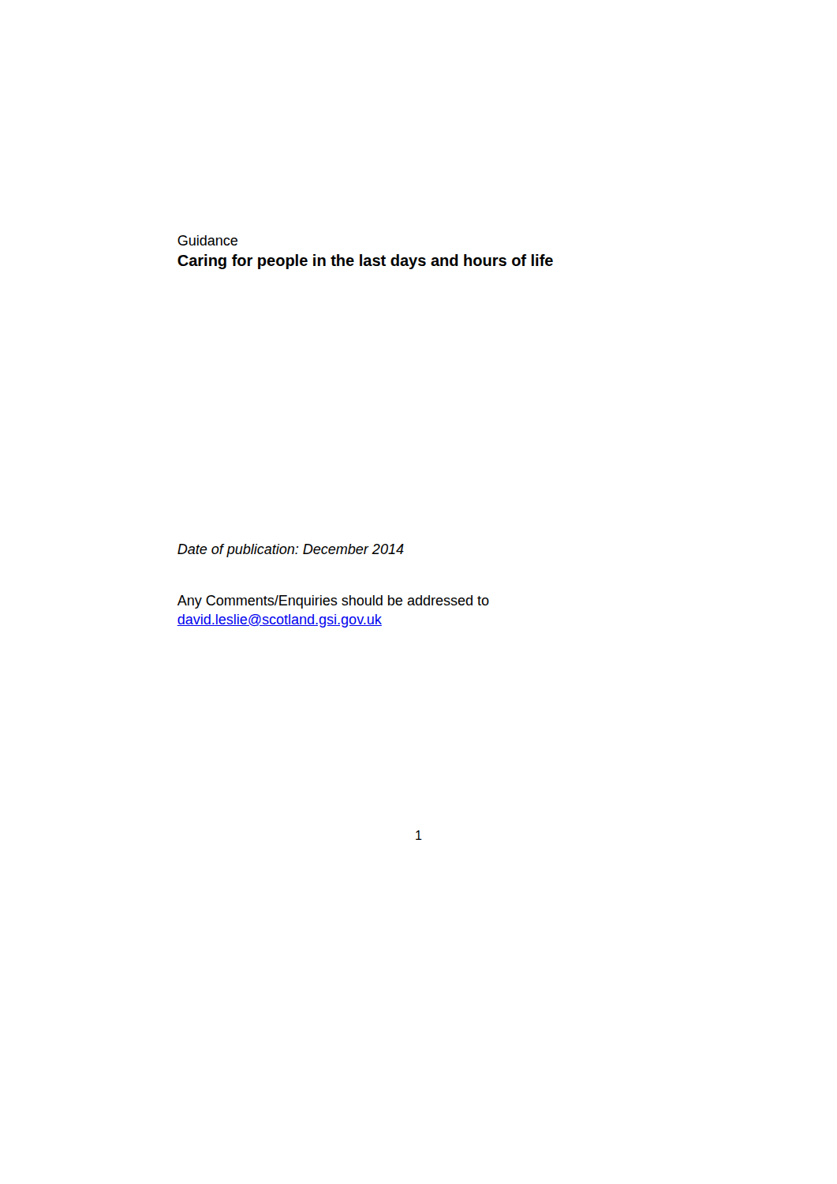Guidance
Caring for people in the last days and hours of life
Date of publication: December 2014
Any Comments/Enquiries should be addressed to david.leslie@scotland.gsi.gov.uk
1